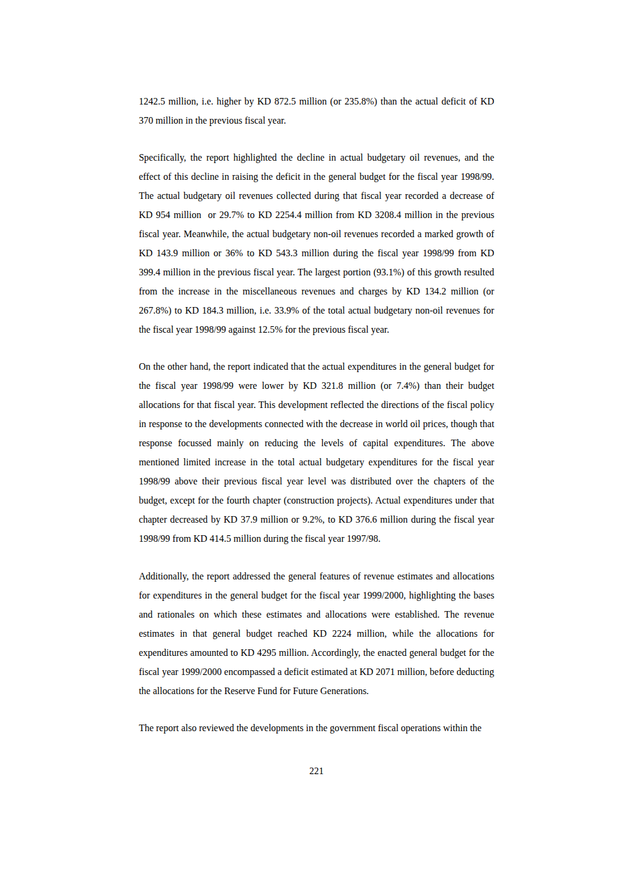1242.5 million, i.e. higher by KD 872.5 million (or 235.8%) than the actual deficit of KD 370 million in the previous fiscal year.
Specifically, the report highlighted the decline in actual budgetary oil revenues, and the effect of this decline in raising the deficit in the general budget for the fiscal year 1998/99. The actual budgetary oil revenues collected during that fiscal year recorded a decrease of KD 954 million or 29.7% to KD 2254.4 million from KD 3208.4 million in the previous fiscal year. Meanwhile, the actual budgetary non-oil revenues recorded a marked growth of KD 143.9 million or 36% to KD 543.3 million during the fiscal year 1998/99 from KD 399.4 million in the previous fiscal year. The largest portion (93.1%) of this growth resulted from the increase in the miscellaneous revenues and charges by KD 134.2 million (or 267.8%) to KD 184.3 million, i.e. 33.9% of the total actual budgetary non-oil revenues for the fiscal year 1998/99 against 12.5% for the previous fiscal year.
On the other hand, the report indicated that the actual expenditures in the general budget for the fiscal year 1998/99 were lower by KD 321.8 million (or 7.4%) than their budget allocations for that fiscal year. This development reflected the directions of the fiscal policy in response to the developments connected with the decrease in world oil prices, though that response focussed mainly on reducing the levels of capital expenditures. The above mentioned limited increase in the total actual budgetary expenditures for the fiscal year 1998/99 above their previous fiscal year level was distributed over the chapters of the budget, except for the fourth chapter (construction projects). Actual expenditures under that chapter decreased by KD 37.9 million or 9.2%, to KD 376.6 million during the fiscal year 1998/99 from KD 414.5 million during the fiscal year 1997/98.
Additionally, the report addressed the general features of revenue estimates and allocations for expenditures in the general budget for the fiscal year 1999/2000, highlighting the bases and rationales on which these estimates and allocations were established. The revenue estimates in that general budget reached KD 2224 million, while the allocations for expenditures amounted to KD 4295 million. Accordingly, the enacted general budget for the fiscal year 1999/2000 encompassed a deficit estimated at KD 2071 million, before deducting the allocations for the Reserve Fund for Future Generations.
The report also reviewed the developments in the government fiscal operations within the
221